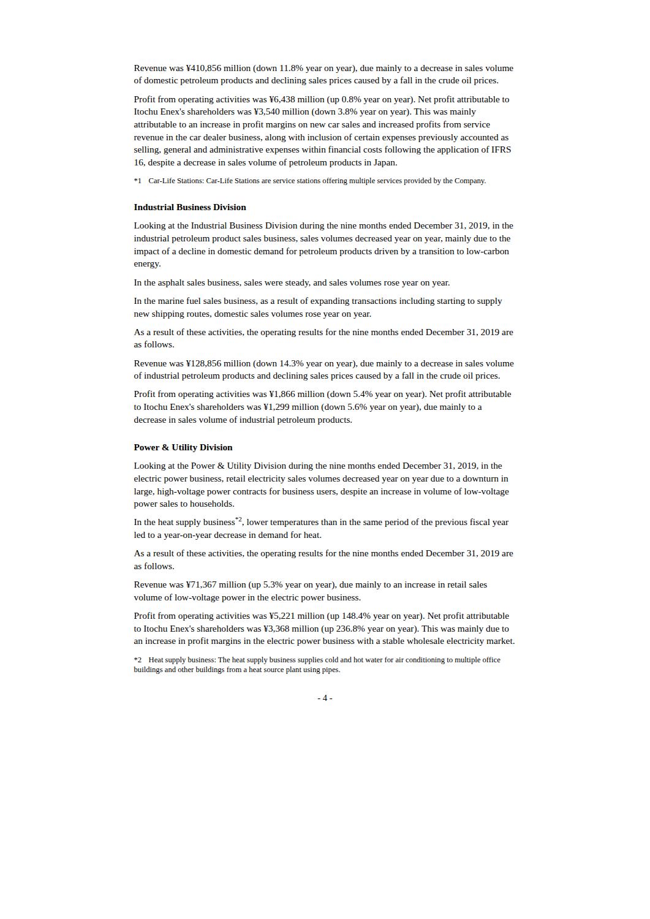Revenue was ¥410,856 million (down 11.8% year on year), due mainly to a decrease in sales volume of domestic petroleum products and declining sales prices caused by a fall in the crude oil prices.
Profit from operating activities was ¥6,438 million (up 0.8% year on year). Net profit attributable to Itochu Enex's shareholders was ¥3,540 million (down 3.8% year on year). This was mainly attributable to an increase in profit margins on new car sales and increased profits from service revenue in the car dealer business, along with inclusion of certain expenses previously accounted as selling, general and administrative expenses within financial costs following the application of IFRS 16, despite a decrease in sales volume of petroleum products in Japan.
*1 Car-Life Stations: Car-Life Stations are service stations offering multiple services provided by the Company.
Industrial Business Division
Looking at the Industrial Business Division during the nine months ended December 31, 2019, in the industrial petroleum product sales business, sales volumes decreased year on year, mainly due to the impact of a decline in domestic demand for petroleum products driven by a transition to low-carbon energy.
In the asphalt sales business, sales were steady, and sales volumes rose year on year.
In the marine fuel sales business, as a result of expanding transactions including starting to supply new shipping routes, domestic sales volumes rose year on year.
As a result of these activities, the operating results for the nine months ended December 31, 2019 are as follows.
Revenue was ¥128,856 million (down 14.3% year on year), due mainly to a decrease in sales volume of industrial petroleum products and declining sales prices caused by a fall in the crude oil prices.
Profit from operating activities was ¥1,866 million (down 5.4% year on year). Net profit attributable to Itochu Enex's shareholders was ¥1,299 million (down 5.6% year on year), due mainly to a decrease in sales volume of industrial petroleum products.
Power & Utility Division
Looking at the Power & Utility Division during the nine months ended December 31, 2019, in the electric power business, retail electricity sales volumes decreased year on year due to a downturn in large, high-voltage power contracts for business users, despite an increase in volume of low-voltage power sales to households.
In the heat supply business*2, lower temperatures than in the same period of the previous fiscal year led to a year-on-year decrease in demand for heat.
As a result of these activities, the operating results for the nine months ended December 31, 2019 are as follows.
Revenue was ¥71,367 million (up 5.3% year on year), due mainly to an increase in retail sales volume of low-voltage power in the electric power business.
Profit from operating activities was ¥5,221 million (up 148.4% year on year). Net profit attributable to Itochu Enex's shareholders was ¥3,368 million (up 236.8% year on year). This was mainly due to an increase in profit margins in the electric power business with a stable wholesale electricity market.
*2 Heat supply business: The heat supply business supplies cold and hot water for air conditioning to multiple office buildings and other buildings from a heat source plant using pipes.
- 4 -